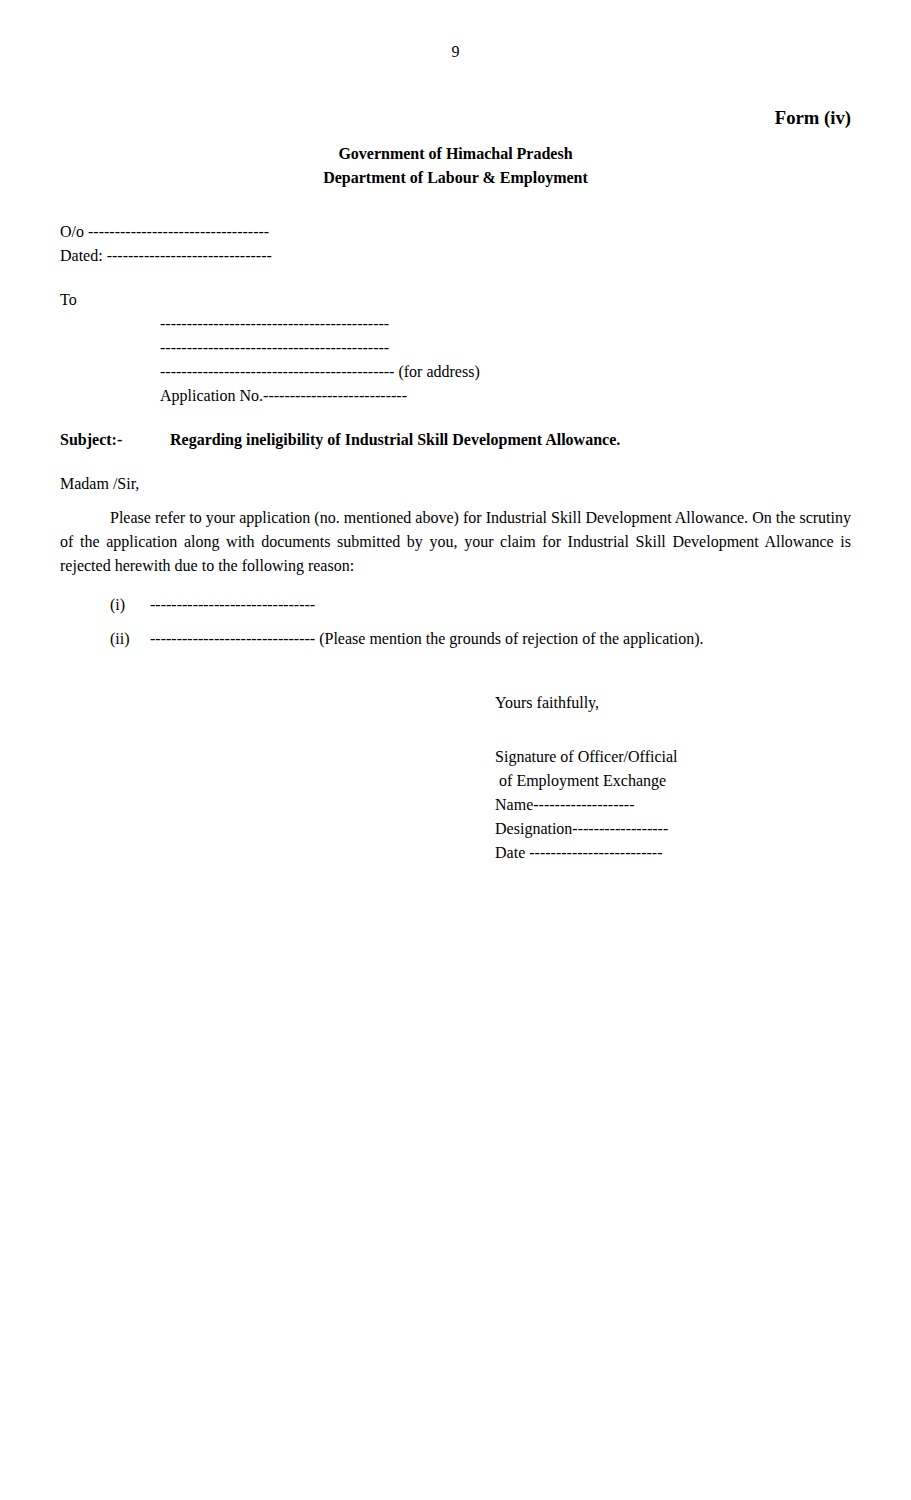9
Form (iv)
Government of Himachal Pradesh
Department of Labour & Employment
O/o ----------------------------------
Dated: -------------------------------
To
-------------------------------------------
-------------------------------------------
-------------------------------------------- (for address)
Application No.---------------------------
Subject:-
Regarding ineligibility of Industrial Skill Development Allowance.
Madam /Sir,
Please refer to your application (no. mentioned above) for Industrial Skill Development Allowance. On the scrutiny of the application along with documents submitted by you, your claim for Industrial Skill Development Allowance is rejected herewith due to the following reason:
(i)-------------------------------
(ii)------------------------------- (Please mention the grounds of rejection of the application).
Yours faithfully,
Signature of Officer/Official
of Employment Exchange
Name-------------------
Designation------------------
Date -------------------------